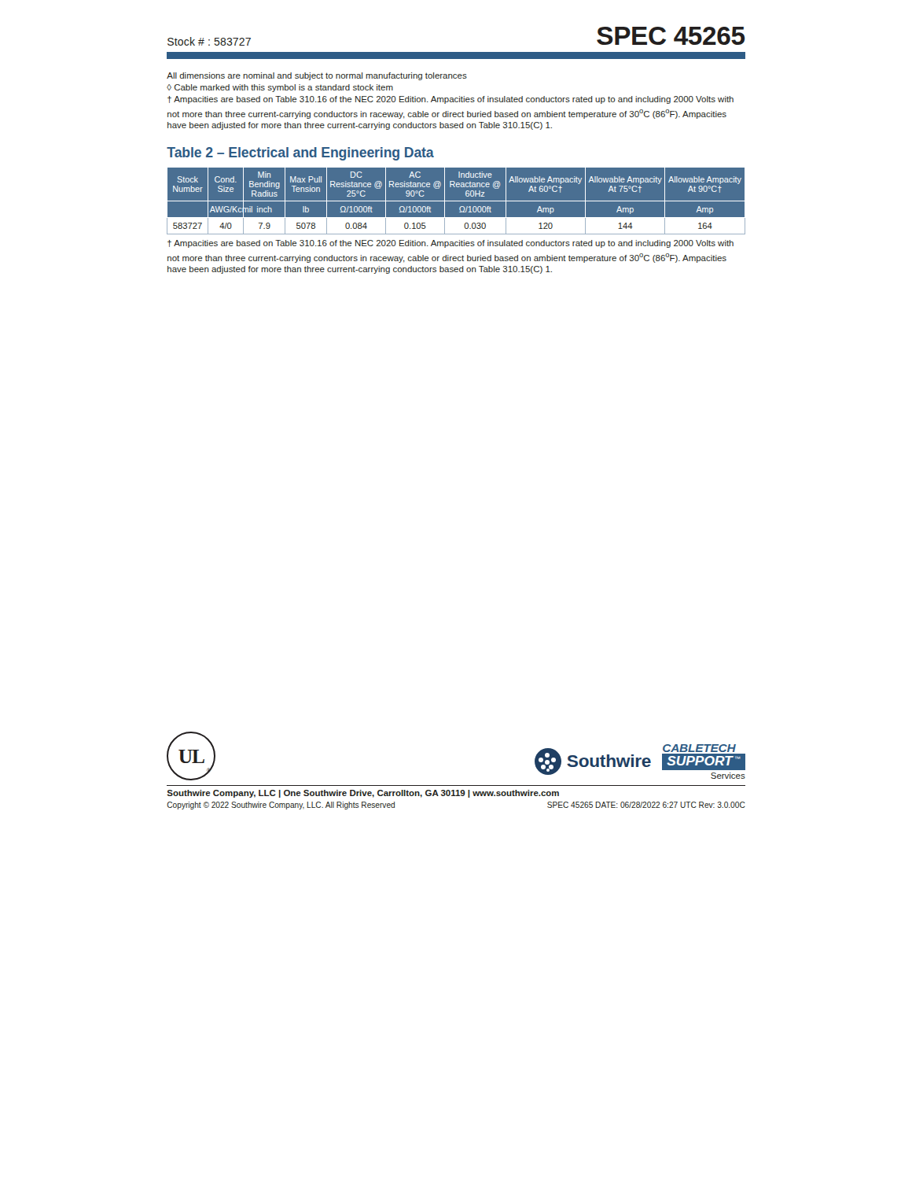Stock # : 583727
SPEC 45265
All dimensions are nominal and subject to normal manufacturing tolerances
◊ Cable marked with this symbol is a standard stock item
† Ampacities are based on Table 310.16 of the NEC 2020 Edition. Ampacities of insulated conductors rated up to and including 2000 Volts with not more than three current-carrying conductors in raceway, cable or direct buried based on ambient temperature of 30o C (86o F). Ampacities have been adjusted for more than three current-carrying conductors based on Table 310.15(C) 1.
Table 2 – Electrical and Engineering Data
| Stock Number | Cond. Size | Min Bending Radius | Max Pull Tension | DC Resistance @ 25°C | AC Resistance @ 90°C | Inductive Reactance @ 60Hz | Allowable Ampacity At 60°C† | Allowable Ampacity At 75°C† | Allowable Ampacity At 90°C† |
| --- | --- | --- | --- | --- | --- | --- | --- | --- | --- |
| | AWG/Kcmil | inch | lb | Ω/1000ft | Ω/1000ft | Ω/1000ft | Amp | Amp | Amp |
| 583727 | 4/0 | 7.9 | 5078 | 0.084 | 0.105 | 0.030 | 120 | 144 | 164 |
† Ampacities are based on Table 310.16 of the NEC 2020 Edition. Ampacities of insulated conductors rated up to and including 2000 Volts with not more than three current-carrying conductors in raceway, cable or direct buried based on ambient temperature of 30o C (86o F). Ampacities have been adjusted for more than three current-carrying conductors based on Table 310.15(C) 1.
UL®
Southwire
CABLETECH
SUPPORT™
Services
Southwire Company, LLC | One Southwire Drive, Carrollton, GA 30119 | www.southwire.com
Copyright © 2022 Southwire Company, LLC. All Rights Reserved
SPEC 45265 DATE: 06/28/2022 6:27 UTC Rev: 3.0.00C